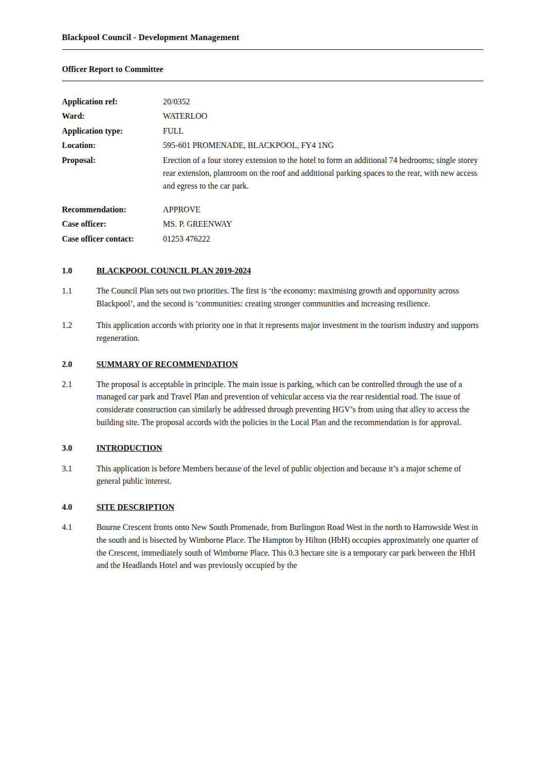Blackpool Council - Development Management
Officer Report to Committee
| Application ref: | 20/0352 |
| Ward: | WATERLOO |
| Application type: | FULL |
| Location: | 595-601 PROMENADE, BLACKPOOL, FY4 1NG |
| Proposal: | Erection of a four storey extension to the hotel to form an additional 74 bedrooms; single storey rear extension, plantroom on the roof and additional parking spaces to the rear, with new access and egress to the car park. |
| Recommendation: | APPROVE |
| Case officer: | MS. P. GREENWAY |
| Case officer contact: | 01253 476222 |
1.0 BLACKPOOL COUNCIL PLAN 2019-2024
1.1 The Council Plan sets out two priorities. The first is ‘the economy: maximising growth and opportunity across Blackpool’, and the second is ‘communities: creating stronger communities and increasing resilience.
1.2 This application accords with priority one in that it represents major investment in the tourism industry and supports regeneration.
2.0 SUMMARY OF RECOMMENDATION
2.1 The proposal is acceptable in principle. The main issue is parking, which can be controlled through the use of a managed car park and Travel Plan and prevention of vehicular access via the rear residential road. The issue of considerate construction can similarly be addressed through preventing HGV’s from using that alley to access the building site. The proposal accords with the policies in the Local Plan and the recommendation is for approval.
3.0 INTRODUCTION
3.1 This application is before Members because of the level of public objection and because it’s a major scheme of general public interest.
4.0 SITE DESCRIPTION
4.1 Bourne Crescent fronts onto New South Promenade, from Burlington Road West in the north to Harrowside West in the south and is bisected by Wimborne Place. The Hampton by Hilton (HbH) occupies approximately one quarter of the Crescent, immediately south of Wimborne Place. This 0.3 hectare site is a temporary car park between the HbH and the Headlands Hotel and was previously occupied by the